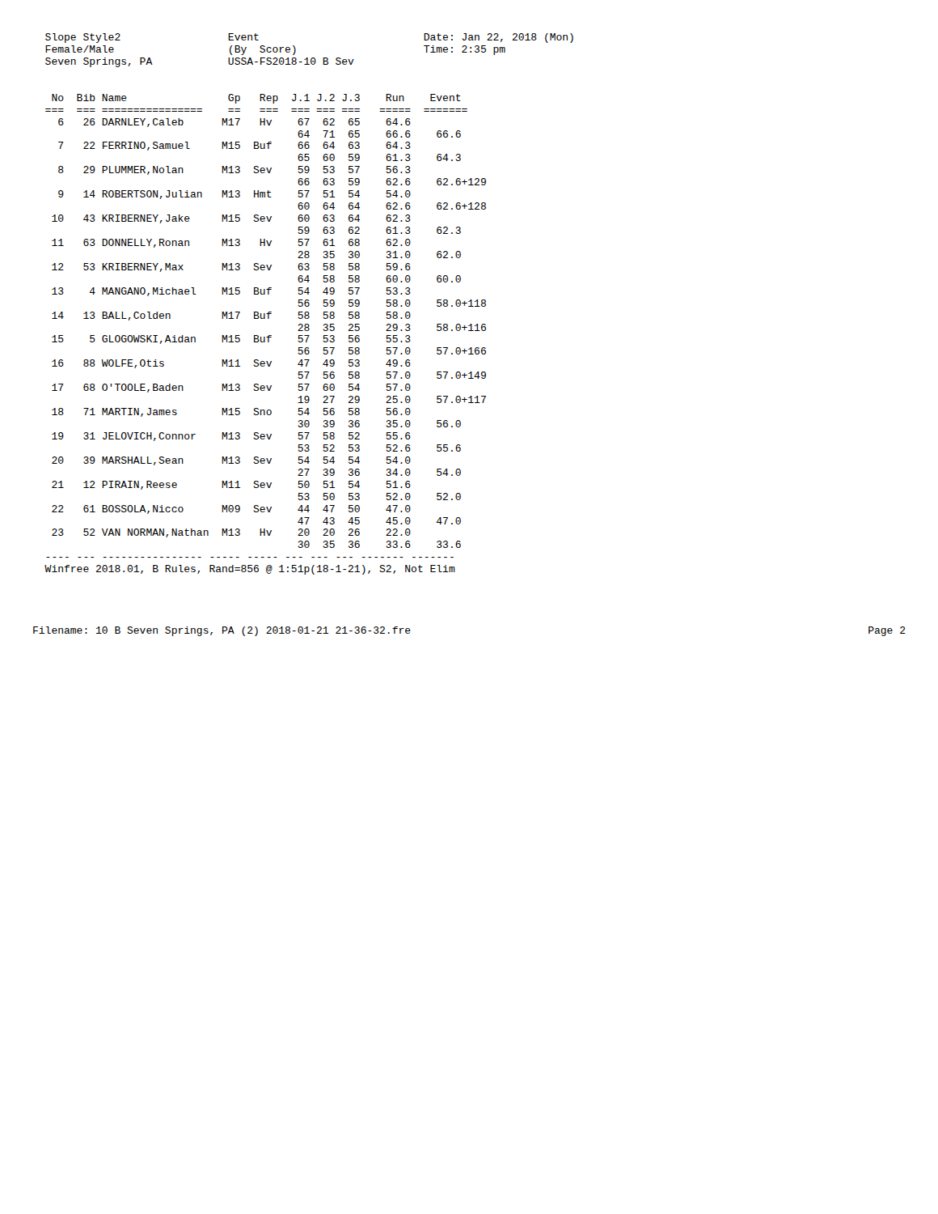Slope Style2                 Event                          Date: Jan 22, 2018 (Mon)
  Female/Male                  (By  Score)                    Time: 2:35 pm
  Seven Springs, PA            USSA-FS2018-10 B Sev


   No  Bib Name                Gp   Rep  J.1 J.2 J.3    Run    Event
  ===  === ================    ==   ===  === === ===   =====  =======
    6   26 DARNLEY,Caleb      M17   Hv    67  62  65    64.6
                                          64  71  65    66.6    66.6
    7   22 FERRINO,Samuel     M15  Buf    66  64  63    64.3
                                          65  60  59    61.3    64.3
    8   29 PLUMMER,Nolan      M13  Sev    59  53  57    56.3
                                          66  63  59    62.6    62.6+129
    9   14 ROBERTSON,Julian   M13  Hmt    57  51  54    54.0
                                          60  64  64    62.6    62.6+128
   10   43 KRIBERNEY,Jake     M15  Sev    60  63  64    62.3
                                          59  63  62    61.3    62.3
   11   63 DONNELLY,Ronan     M13   Hv    57  61  68    62.0
                                          28  35  30    31.0    62.0
   12   53 KRIBERNEY,Max      M13  Sev    63  58  58    59.6
                                          64  58  58    60.0    60.0
   13    4 MANGANO,Michael    M15  Buf    54  49  57    53.3
                                          56  59  59    58.0    58.0+118
   14   13 BALL,Colden        M17  Buf    58  58  58    58.0
                                          28  35  25    29.3    58.0+116
   15    5 GLOGOWSKI,Aidan    M15  Buf    57  53  56    55.3
                                          56  57  58    57.0    57.0+166
   16   88 WOLFE,Otis         M11  Sev    47  49  53    49.6
                                          57  56  58    57.0    57.0+149
   17   68 O'TOOLE,Baden      M13  Sev    57  60  54    57.0
                                          19  27  29    25.0    57.0+117
   18   71 MARTIN,James       M15  Sno    54  56  58    56.0
                                          30  39  36    35.0    56.0
   19   31 JELOVICH,Connor    M13  Sev    57  58  52    55.6
                                          53  52  53    52.6    55.6
   20   39 MARSHALL,Sean      M13  Sev    54  54  54    54.0
                                          27  39  36    34.0    54.0
   21   12 PIRAIN,Reese       M11  Sev    50  51  54    51.6
                                          53  50  53    52.0    52.0
   22   61 BOSSOLA,Nicco      M09  Sev    44  47  50    47.0
                                          47  43  45    45.0    47.0
   23   52 VAN NORMAN,Nathan  M13   Hv    20  20  26    22.0
                                          30  35  36    33.6    33.6
  ---- --- ---------------- ----- ----- --- --- --- ------- -------
  Winfree 2018.01, B Rules, Rand=856 @ 1:51p(18-1-21), S2, Not Elim
Filename: 10 B Seven Springs, PA (2) 2018-01-21 21-36-32.fre Page 2